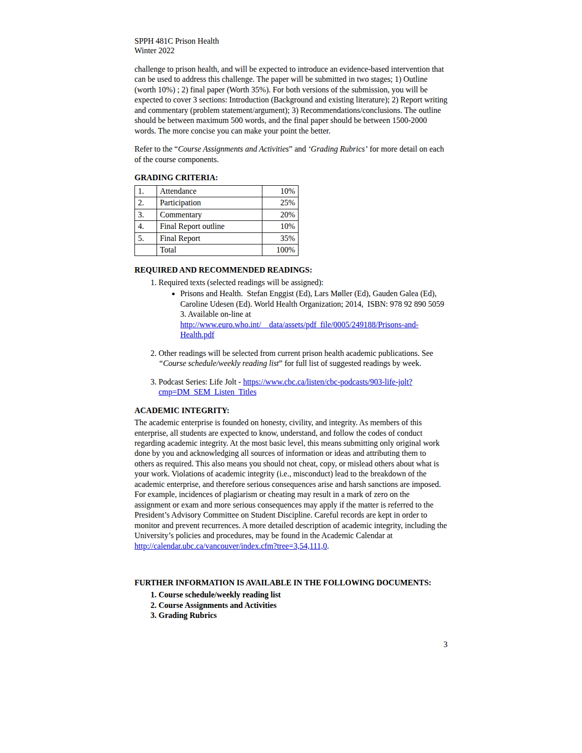SPPH 481C Prison Health
Winter 2022
challenge to prison health, and will be expected to introduce an evidence-based intervention that can be used to address this challenge. The paper will be submitted in two stages; 1) Outline (worth 10%) ; 2) final paper (Worth 35%). For both versions of the submission, you will be expected to cover 3 sections: Introduction (Background and existing literature); 2) Report writing and commentary (problem statement/argument); 3) Recommendations/conclusions. The outline should be between maximum 500 words, and the final paper should be between 1500-2000 words. The more concise you can make your point the better.
Refer to the “Course Assignments and Activities” and ‘Grading Rubrics’ for more detail on each of the course components.
Grading Criteria:
| 1. | Attendance | 10% |
| 2. | Participation | 25% |
| 3. | Commentary | 20% |
| 4. | Final Report outline | 10% |
| 5. | Final Report | 35% |
| | Total | 100% |
Required and Recommended Readings:
Required texts (selected readings will be assigned):
Prisons and Health. Stefan Enggist (Ed), Lars Møller (Ed), Gauden Galea (Ed), Caroline Udesen (Ed). World Health Organization; 2014, ISBN: 978 92 890 5059 3. Available on-line at http://www.euro.who.int/__data/assets/pdf_file/0005/249188/Prisons-and-Health.pdf
Other readings will be selected from current prison health academic publications. See “Course schedule/weekly reading list” for full list of suggested readings by week.
Podcast Series: Life Jolt - https://www.cbc.ca/listen/cbc-podcasts/903-life-jolt?cmp=DM_SEM_Listen_Titles
Academic Integrity:
The academic enterprise is founded on honesty, civility, and integrity. As members of this enterprise, all students are expected to know, understand, and follow the codes of conduct regarding academic integrity. At the most basic level, this means submitting only original work done by you and acknowledging all sources of information or ideas and attributing them to others as required. This also means you should not cheat, copy, or mislead others about what is your work. Violations of academic integrity (i.e., misconduct) lead to the breakdown of the academic enterprise, and therefore serious consequences arise and harsh sanctions are imposed. For example, incidences of plagiarism or cheating may result in a mark of zero on the assignment or exam and more serious consequences may apply if the matter is referred to the President’s Advisory Committee on Student Discipline. Careful records are kept in order to monitor and prevent recurrences. A more detailed description of academic integrity, including the University’s policies and procedures, may be found in the Academic Calendar at http://calendar.ubc.ca/vancouver/index.cfm?tree=3,54,111,0.
Further Information is Available in the Following Documents:
Course schedule/weekly reading list
Course Assignments and Activities
Grading Rubrics
3